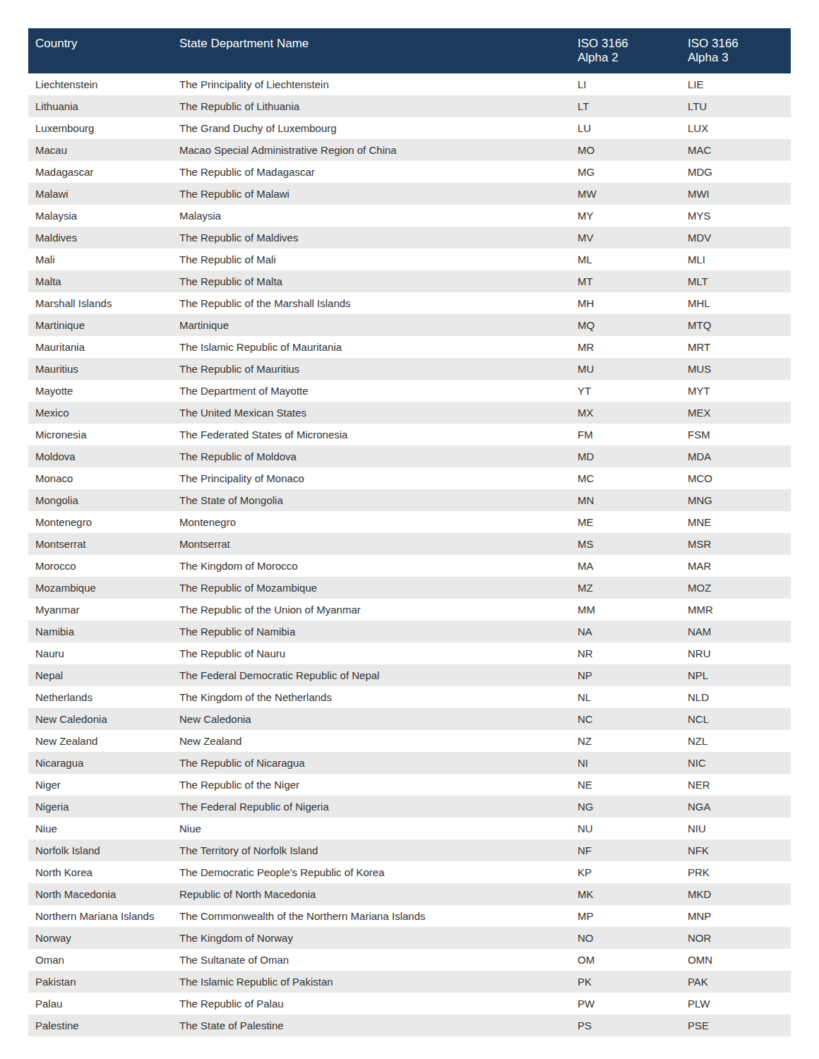| Country | State Department Name | ISO 3166 Alpha 2 | ISO 3166 Alpha 3 |
| --- | --- | --- | --- |
| Liechtenstein | The Principality of Liechtenstein | LI | LIE |
| Lithuania | The Republic of Lithuania | LT | LTU |
| Luxembourg | The Grand Duchy of Luxembourg | LU | LUX |
| Macau | Macao Special Administrative Region of China | MO | MAC |
| Madagascar | The Republic of Madagascar | MG | MDG |
| Malawi | The Republic of Malawi | MW | MWI |
| Malaysia | Malaysia | MY | MYS |
| Maldives | The Republic of Maldives | MV | MDV |
| Mali | The Republic of Mali | ML | MLI |
| Malta | The Republic of Malta | MT | MLT |
| Marshall Islands | The Republic of the Marshall Islands | MH | MHL |
| Martinique | Martinique | MQ | MTQ |
| Mauritania | The Islamic Republic of Mauritania | MR | MRT |
| Mauritius | The Republic of Mauritius | MU | MUS |
| Mayotte | The Department of Mayotte | YT | MYT |
| Mexico | The United Mexican States | MX | MEX |
| Micronesia | The Federated States of Micronesia | FM | FSM |
| Moldova | The Republic of Moldova | MD | MDA |
| Monaco | The Principality of Monaco | MC | MCO |
| Mongolia | The State of Mongolia | MN | MNG |
| Montenegro | Montenegro | ME | MNE |
| Montserrat | Montserrat | MS | MSR |
| Morocco | The Kingdom of Morocco | MA | MAR |
| Mozambique | The Republic of Mozambique | MZ | MOZ |
| Myanmar | The Republic of the Union of Myanmar | MM | MMR |
| Namibia | The Republic of Namibia | NA | NAM |
| Nauru | The Republic of Nauru | NR | NRU |
| Nepal | The Federal Democratic Republic of Nepal | NP | NPL |
| Netherlands | The Kingdom of the Netherlands | NL | NLD |
| New Caledonia | New Caledonia | NC | NCL |
| New Zealand | New Zealand | NZ | NZL |
| Nicaragua | The Republic of Nicaragua | NI | NIC |
| Niger | The Republic of the Niger | NE | NER |
| Nigeria | The Federal Republic of Nigeria | NG | NGA |
| Niue | Niue | NU | NIU |
| Norfolk Island | The Territory of Norfolk Island | NF | NFK |
| North Korea | The Democratic People's Republic of Korea | KP | PRK |
| North Macedonia | Republic of North Macedonia | MK | MKD |
| Northern Mariana Islands | The Commonwealth of the Northern Mariana Islands | MP | MNP |
| Norway | The Kingdom of Norway | NO | NOR |
| Oman | The Sultanate of Oman | OM | OMN |
| Pakistan | The Islamic Republic of Pakistan | PK | PAK |
| Palau | The Republic of Palau | PW | PLW |
| Palestine | The State of Palestine | PS | PSE |